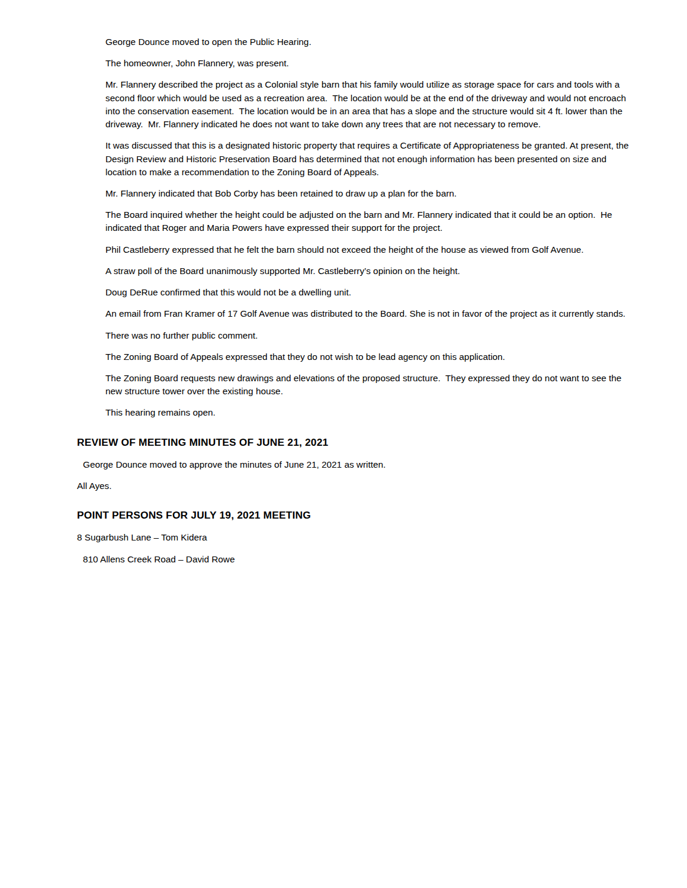George Dounce moved to open the Public Hearing.
The homeowner, John Flannery, was present.
Mr. Flannery described the project as a Colonial style barn that his family would utilize as storage space for cars and tools with a second floor which would be used as a recreation area. The location would be at the end of the driveway and would not encroach into the conservation easement. The location would be in an area that has a slope and the structure would sit 4 ft. lower than the driveway. Mr. Flannery indicated he does not want to take down any trees that are not necessary to remove.
It was discussed that this is a designated historic property that requires a Certificate of Appropriateness be granted. At present, the Design Review and Historic Preservation Board has determined that not enough information has been presented on size and location to make a recommendation to the Zoning Board of Appeals.
Mr. Flannery indicated that Bob Corby has been retained to draw up a plan for the barn.
The Board inquired whether the height could be adjusted on the barn and Mr. Flannery indicated that it could be an option. He indicated that Roger and Maria Powers have expressed their support for the project.
Phil Castleberry expressed that he felt the barn should not exceed the height of the house as viewed from Golf Avenue.
A straw poll of the Board unanimously supported Mr. Castleberry’s opinion on the height.
Doug DeRue confirmed that this would not be a dwelling unit.
An email from Fran Kramer of 17 Golf Avenue was distributed to the Board. She is not in favor of the project as it currently stands.
There was no further public comment.
The Zoning Board of Appeals expressed that they do not wish to be lead agency on this application.
The Zoning Board requests new drawings and elevations of the proposed structure. They expressed they do not want to see the new structure tower over the existing house.
This hearing remains open.
REVIEW OF MEETING MINUTES OF JUNE 21, 2021
George Dounce moved to approve the minutes of June 21, 2021 as written.
All Ayes.
POINT PERSONS FOR JULY 19, 2021 MEETING
8 Sugarbush Lane – Tom Kidera
810 Allens Creek Road – David Rowe